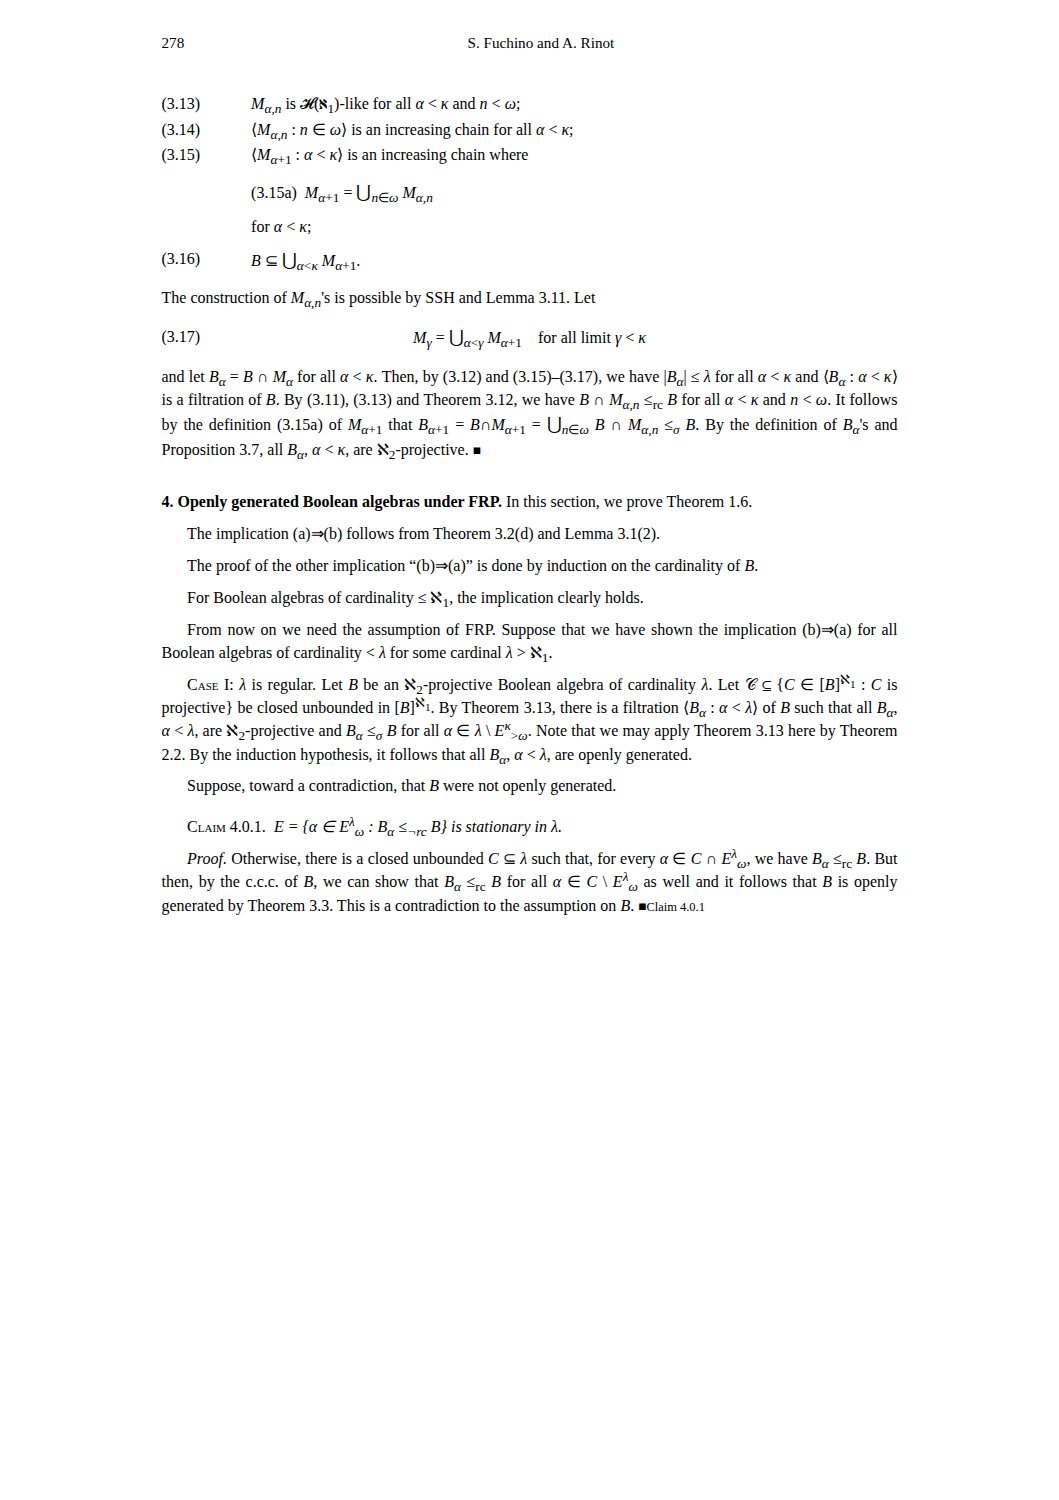278 S. Fuchino and A. Rinot
(3.13) Mα,n is 𝓗(ℵ1)-like for all α < κ and n < ω;
(3.14)⟨Mα,n : n ∈ ω⟩ is an increasing chain for all α < κ;
(3.15)⟨Mα+1 : α < κ⟩ is an increasing chain where
(3.15a) Mα+1 = ⋃n∈ω Mα,n
for α < κ;
(3.16) B ⊆ ⋃α<κ Mα+1.
The construction of Mα,n's is possible by SSH and Lemma 3.11. Let
(3.17) Mγ = ⋃α<γ Mα+1 for all limit γ < κ
and let Bα = B ∩ Mα for all α < κ. Then, by (3.12) and (3.15)–(3.17), we have |Bα| ≤ λ for all α < κ and ⟨Bα : α < κ⟩ is a filtration of B. By (3.11), (3.13) and Theorem 3.12, we have B ∩ Mα,n ≤rc B for all α < κ and n < ω. It follows by the definition (3.15a) of Mα+1 that Bα+1 = B∩Mα+1 = ⋃n∈ω B ∩ Mα,n ≤σ B. By the definition of Bα's and Proposition 3.7, all Bα, α < κ, are ℵ2-projective. ■
4. Openly generated Boolean algebras under FRP.
In this section, we prove Theorem 1.6.
The implication (a)⇒(b) follows from Theorem 3.2(d) and Lemma 3.1(2).
The proof of the other implication “(b)⇒(a)” is done by induction on the cardinality of B.
For Boolean algebras of cardinality ≤ ℵ1, the implication clearly holds.
From now on we need the assumption of FRP. Suppose that we have shown the implication (b)⇒(a) for all Boolean algebras of cardinality < λ for some cardinal λ > ℵ1.
Case I: λ is regular. Let B be an ℵ2-projective Boolean algebra of cardinality λ. Let 𝒞 ⊆ {C ∈ [B]ℵ1 : C is projective} be closed unbounded in [B]ℵ1. By Theorem 3.13, there is a filtration ⟨Bα : α < λ⟩ of B such that all Bα, α < λ, are ℵ2-projective and Bα ≤σ B for all α ∈ λ \ Eκ>ω. Note that we may apply Theorem 3.13 here by Theorem 2.2. By the induction hypothesis, it follows that all Bα, α < λ, are openly generated.
Suppose, toward a contradiction, that B were not openly generated.
Claim 4.0.1. E = {α ∈ Eλω : Bα ≤¬rc B} is stationary in λ.
Proof. Otherwise, there is a closed unbounded C ⊆ λ such that, for every α ∈ C ∩ Eλω, we have Bα ≤rc B. But then, by the c.c.c. of B, we can show that Bα ≤rc B for all α ∈ C \ Eλω as well and it follows that B is openly generated by Theorem 3.3. This is a contradiction to the assumption on B. ■Claim 4.0.1